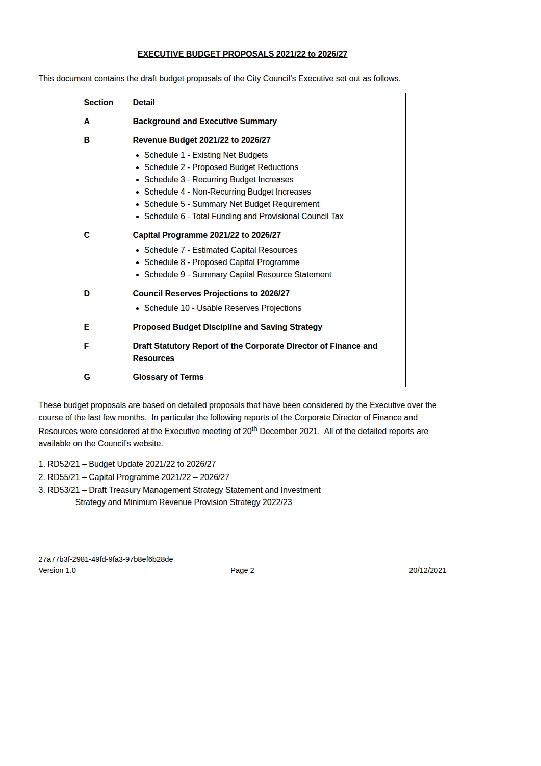EXECUTIVE BUDGET PROPOSALS 2021/22 to 2026/27
This document contains the draft budget proposals of the City Council’s Executive set out as follows.
| Section | Detail |
| --- | --- |
| A | Background and Executive Summary |
| B | Revenue Budget 2021/22 to 2026/27 Schedule 1 - Existing Net Budgets Schedule 2 - Proposed Budget Reductions Schedule 3 - Recurring Budget Increases Schedule 4 - Non-Recurring Budget Increases Schedule 5 - Summary Net Budget Requirement Schedule 6 - Total Funding and Provisional Council Tax |
| C | Capital Programme 2021/22 to 2026/27 Schedule 7 - Estimated Capital Resources Schedule 8 - Proposed Capital Programme Schedule 9 - Summary Capital Resource Statement |
| D | Council Reserves Projections to 2026/27 Schedule 10 - Usable Reserves Projections |
| E | Proposed Budget Discipline and Saving Strategy |
| F | Draft Statutory Report of the Corporate Director of Finance and Resources |
| G | Glossary of Terms |
These budget proposals are based on detailed proposals that have been considered by the Executive over the course of the last few months. In particular the following reports of the Corporate Director of Finance and Resources were considered at the Executive meeting of 20th December 2021. All of the detailed reports are available on the Council’s website.
1. RD52/21 – Budget Update 2021/22 to 2026/27
2. RD55/21 – Capital Programme 2021/22 – 2026/27
3. RD53/21 – Draft Treasury Management Strategy Statement and Investment Strategy and Minimum Revenue Provision Strategy 2022/23
27a77b3f-2981-49fd-9fa3-97b8ef6b28de
| Version 1.0 | Page 2 | 20/12/2021 |